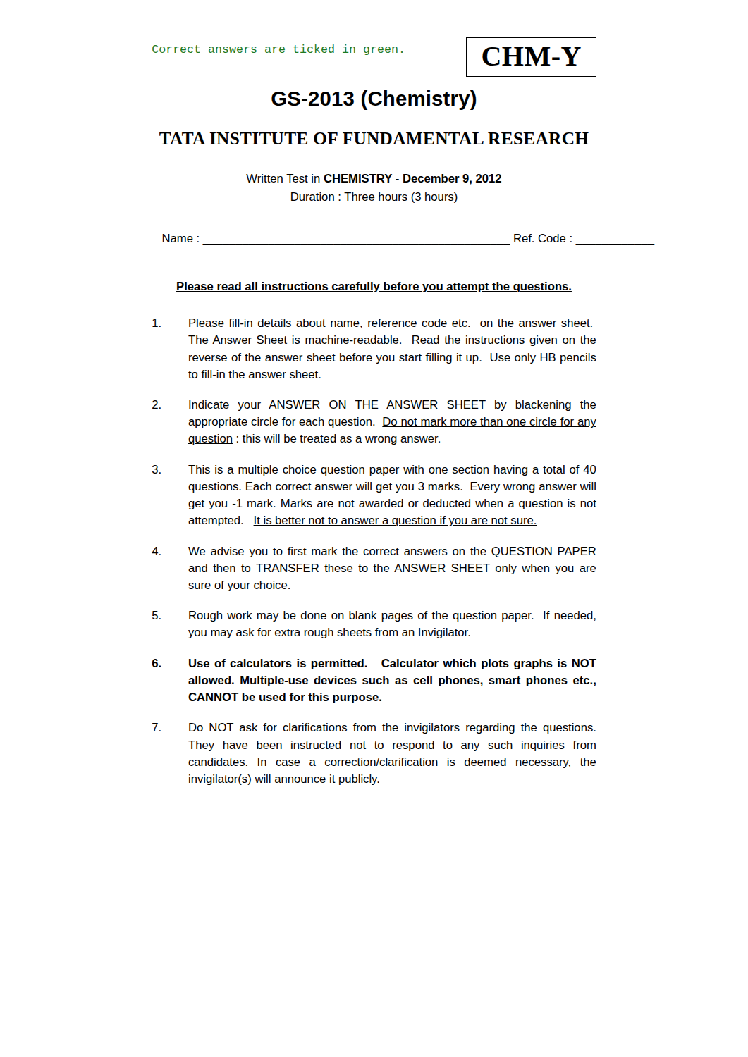Correct answers are ticked in green.
CHM-Y
GS-2013 (Chemistry)
TATA INSTITUTE OF FUNDAMENTAL RESEARCH
Written Test in CHEMISTRY - December 9, 2012
Duration : Three hours (3 hours)
Name : _______________________________________________ Ref. Code : ____________
Please read all instructions carefully before you attempt the questions.
Please fill-in details about name, reference code etc. on the answer sheet. The Answer Sheet is machine-readable. Read the instructions given on the reverse of the answer sheet before you start filling it up. Use only HB pencils to fill-in the answer sheet.
Indicate your ANSWER ON THE ANSWER SHEET by blackening the appropriate circle for each question. Do not mark more than one circle for any question : this will be treated as a wrong answer.
This is a multiple choice question paper with one section having a total of 40 questions. Each correct answer will get you 3 marks. Every wrong answer will get you -1 mark. Marks are not awarded or deducted when a question is not attempted. It is better not to answer a question if you are not sure.
We advise you to first mark the correct answers on the QUESTION PAPER and then to TRANSFER these to the ANSWER SHEET only when you are sure of your choice.
Rough work may be done on blank pages of the question paper. If needed, you may ask for extra rough sheets from an Invigilator.
Use of calculators is permitted. Calculator which plots graphs is NOT allowed. Multiple-use devices such as cell phones, smart phones etc., CANNOT be used for this purpose.
Do NOT ask for clarifications from the invigilators regarding the questions. They have been instructed not to respond to any such inquiries from candidates. In case a correction/clarification is deemed necessary, the invigilator(s) will announce it publicly.